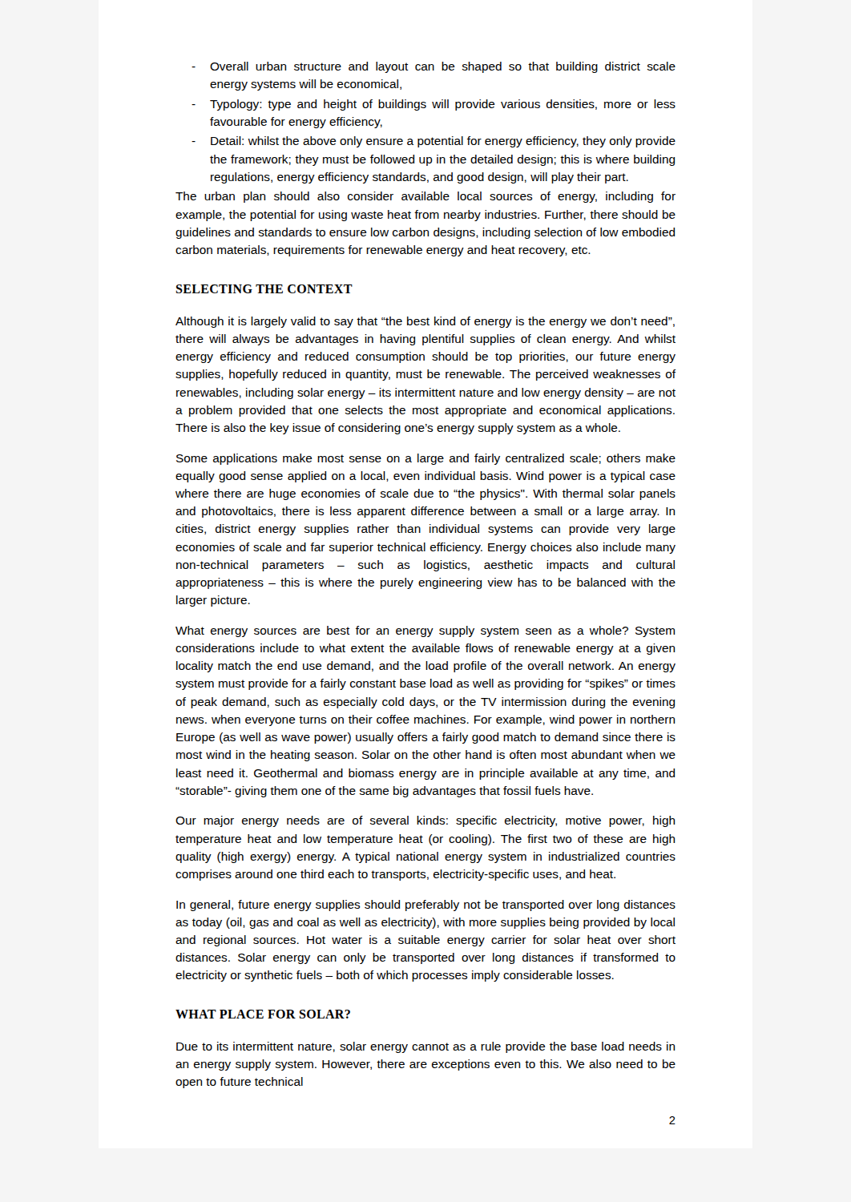Overall urban structure and layout can be shaped so that building district scale energy systems will be economical,
Typology: type and height of buildings will provide various densities, more or less favourable for energy efficiency,
Detail: whilst the above only ensure a potential for energy efficiency, they only provide the framework; they must be followed up in the detailed design; this is where building regulations, energy efficiency standards, and good design, will play their part.
The urban plan should also consider available local sources of energy, including for example, the potential for using waste heat from nearby industries. Further, there should be guidelines and standards to ensure low carbon designs, including selection of low embodied carbon materials, requirements for renewable energy and heat recovery, etc.
SELECTING THE CONTEXT
Although it is largely valid to say that “the best kind of energy is the energy we don’t need”, there will always be advantages in having plentiful supplies of clean energy. And whilst energy efficiency and reduced consumption should be top priorities, our future energy supplies, hopefully reduced in quantity, must be renewable. The perceived weaknesses of renewables, including solar energy – its intermittent nature and low energy density – are not a problem provided that one selects the most appropriate and economical applications. There is also the key issue of considering one’s energy supply system as a whole.
Some applications make most sense on a large and fairly centralized scale; others make equally good sense applied on a local, even individual basis. Wind power is a typical case where there are huge economies of scale due to “the physics". With thermal solar panels and photovoltaics, there is less apparent difference between a small or a large array. In cities, district energy supplies rather than individual systems can provide very large economies of scale and far superior technical efficiency. Energy choices also include many non-technical parameters – such as logistics, aesthetic impacts and cultural appropriateness – this is where the purely engineering view has to be balanced with the larger picture.
What energy sources are best for an energy supply system seen as a whole? System considerations include to what extent the available flows of renewable energy at a given locality match the end use demand, and the load profile of the overall network. An energy system must provide for a fairly constant base load as well as providing for “spikes” or times of peak demand, such as especially cold days, or the TV intermission during the evening news. when everyone turns on their coffee machines. For example, wind power in northern Europe (as well as wave power) usually offers a fairly good match to demand since there is most wind in the heating season. Solar on the other hand is often most abundant when we least need it. Geothermal and biomass energy are in principle available at any time, and “storable”- giving them one of the same big advantages that fossil fuels have.
Our major energy needs are of several kinds: specific electricity, motive power, high temperature heat and low temperature heat (or cooling). The first two of these are high quality (high exergy) energy. A typical national energy system in industrialized countries comprises around one third each to transports, electricity-specific uses, and heat.
In general, future energy supplies should preferably not be transported over long distances as today (oil, gas and coal as well as electricity), with more supplies being provided by local and regional sources. Hot water is a suitable energy carrier for solar heat over short distances. Solar energy can only be transported over long distances if transformed to electricity or synthetic fuels – both of which processes imply considerable losses.
WHAT PLACE FOR SOLAR?
Due to its intermittent nature, solar energy cannot as a rule provide the base load needs in an energy supply system. However, there are exceptions even to this. We also need to be open to future technical
2